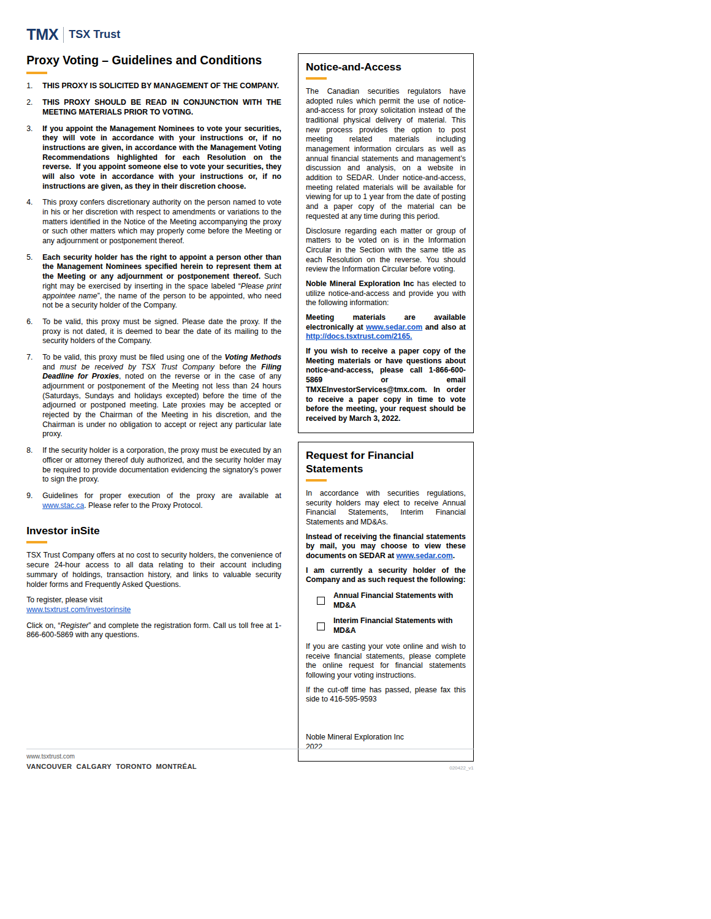TMX TSX Trust
Proxy Voting – Guidelines and Conditions
THIS PROXY IS SOLICITED BY MANAGEMENT OF THE COMPANY.
THIS PROXY SHOULD BE READ IN CONJUNCTION WITH THE MEETING MATERIALS PRIOR TO VOTING.
If you appoint the Management Nominees to vote your securities, they will vote in accordance with your instructions or, if no instructions are given, in accordance with the Management Voting Recommendations highlighted for each Resolution on the reverse. If you appoint someone else to vote your securities, they will also vote in accordance with your instructions or, if no instructions are given, as they in their discretion choose.
This proxy confers discretionary authority on the person named to vote in his or her discretion with respect to amendments or variations to the matters identified in the Notice of the Meeting accompanying the proxy or such other matters which may properly come before the Meeting or any adjournment or postponement thereof.
Each security holder has the right to appoint a person other than the Management Nominees specified herein to represent them at the Meeting or any adjournment or postponement thereof. Such right may be exercised by inserting in the space labeled “Please print appointee name”, the name of the person to be appointed, who need not be a security holder of the Company.
To be valid, this proxy must be signed. Please date the proxy. If the proxy is not dated, it is deemed to bear the date of its mailing to the security holders of the Company.
To be valid, this proxy must be filed using one of the Voting Methods and must be received by TSX Trust Company before the Filing Deadline for Proxies, noted on the reverse or in the case of any adjournment or postponement of the Meeting not less than 24 hours (Saturdays, Sundays and holidays excepted) before the time of the adjourned or postponed meeting. Late proxies may be accepted or rejected by the Chairman of the Meeting in his discretion, and the Chairman is under no obligation to accept or reject any particular late proxy.
If the security holder is a corporation, the proxy must be executed by an officer or attorney thereof duly authorized, and the security holder may be required to provide documentation evidencing the signatory’s power to sign the proxy.
Guidelines for proper execution of the proxy are available at www.stac.ca. Please refer to the Proxy Protocol.
Investor inSite
TSX Trust Company offers at no cost to security holders, the convenience of secure 24-hour access to all data relating to their account including summary of holdings, transaction history, and links to valuable security holder forms and Frequently Asked Questions.
To register, please visit
www.tsxtrust.com/investorinsite
Click on, “Register” and complete the registration form. Call us toll free at 1-866-600-5869 with any questions.
Notice-and-Access
The Canadian securities regulators have adopted rules which permit the use of notice-and-access for proxy solicitation instead of the traditional physical delivery of material. This new process provides the option to post meeting related materials including management information circulars as well as annual financial statements and management’s discussion and analysis, on a website in addition to SEDAR. Under notice-and-access, meeting related materials will be available for viewing for up to 1 year from the date of posting and a paper copy of the material can be requested at any time during this period.
Disclosure regarding each matter or group of matters to be voted on is in the Information Circular in the Section with the same title as each Resolution on the reverse. You should review the Information Circular before voting.
Noble Mineral Exploration Inc has elected to utilize notice-and-access and provide you with the following information:
Meeting materials are available electronically at www.sedar.com and also at http://docs.tsxtrust.com/2165.
If you wish to receive a paper copy of the Meeting materials or have questions about notice-and-access, please call 1-866-600-5869 or email TMXEInvestorServices@tmx.com. In order to receive a paper copy in time to vote before the meeting, your request should be received by March 3, 2022.
Request for Financial Statements
In accordance with securities regulations, security holders may elect to receive Annual Financial Statements, Interim Financial Statements and MD&As.
Instead of receiving the financial statements by mail, you may choose to view these documents on SEDAR at www.sedar.com.
I am currently a security holder of the Company and as such request the following:
Annual Financial Statements with MD&A
Interim Financial Statements with MD&A
If you are casting your vote online and wish to receive financial statements, please complete the online request for financial statements following your voting instructions.
If the cut-off time has passed, please fax this side to 416-595-9593
Noble Mineral Exploration Inc
2022
www.tsxtrust.com
VANCOUVER CALGARY TORONTO MONTRÉAL
020422_v1